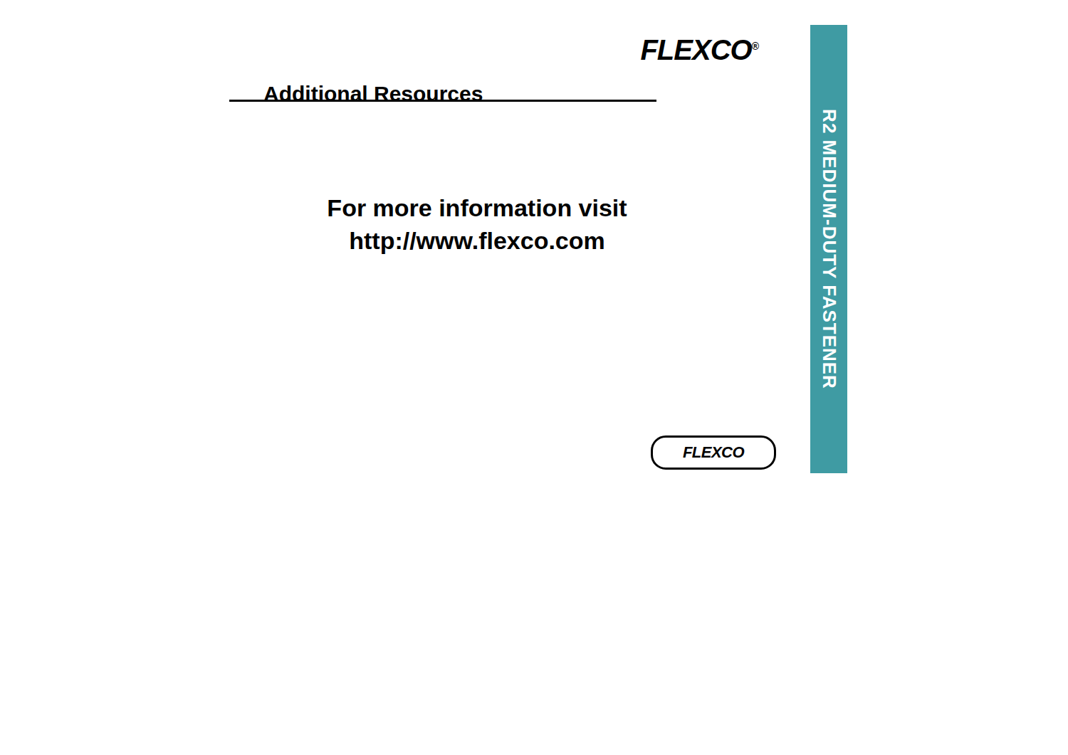FLEXCO®
Additional Resources
For more information visit
http://www.flexco.com
R2 MEDIUM-DUTY FASTENER
FLEXCO